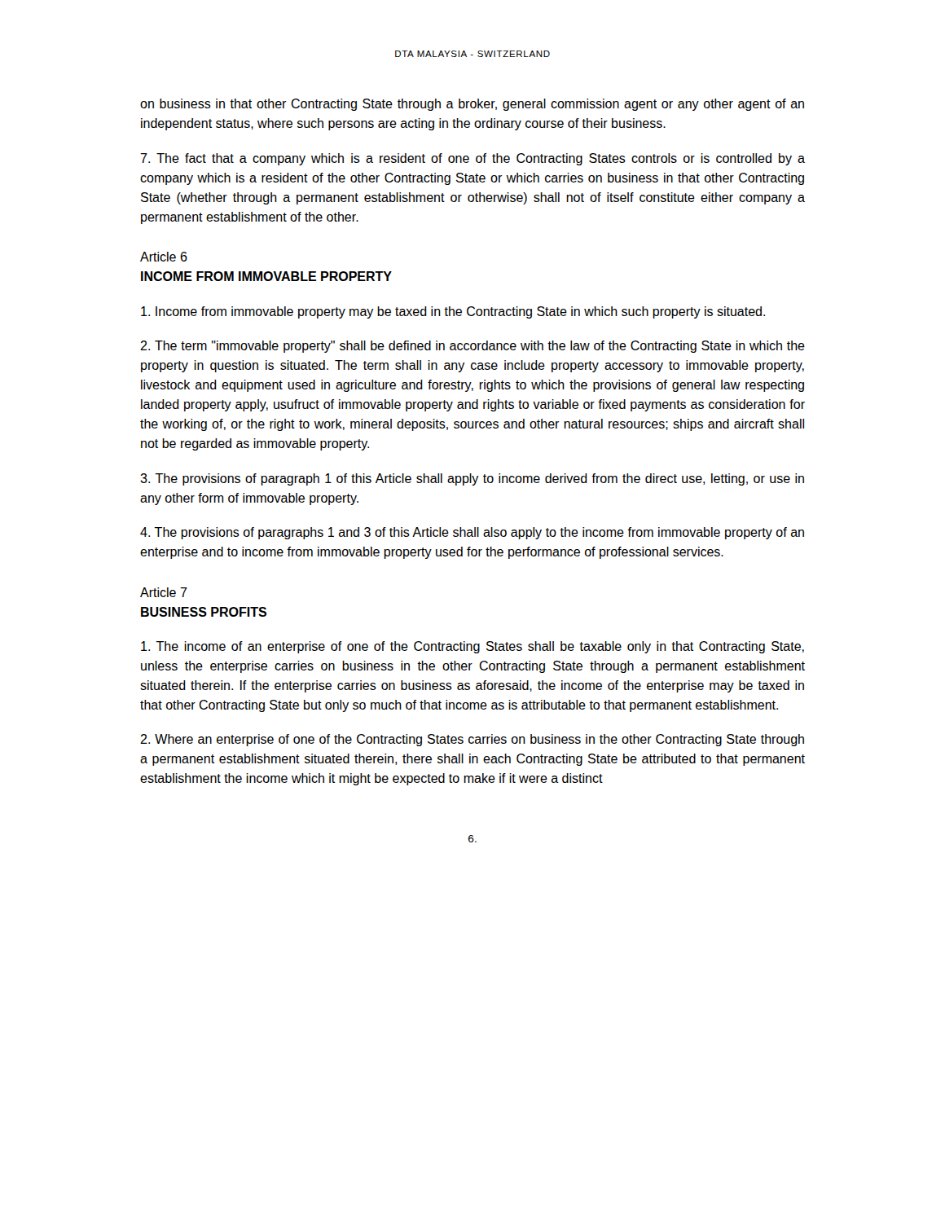DTA MALAYSIA - SWITZERLAND
on business in that other Contracting State through a broker, general commission agent or any other agent of an independent status, where such persons are acting in the ordinary course of their business.
7. The fact that a company which is a resident of one of the Contracting States controls or is controlled by a company which is a resident of the other Contracting State or which carries on business in that other Contracting State (whether through a permanent establishment or otherwise) shall not of itself constitute either company a permanent establishment of the other.
Article 6Income from Immovable Property
1. Income from immovable property may be taxed in the Contracting State in which such property is situated.
2. The term "immovable property" shall be defined in accordance with the law of the Contracting State in which the property in question is situated. The term shall in any case include property accessory to immovable property, livestock and equipment used in agriculture and forestry, rights to which the provisions of general law respecting landed property apply, usufruct of immovable property and rights to variable or fixed payments as consideration for the working of, or the right to work, mineral deposits, sources and other natural resources; ships and aircraft shall not be regarded as immovable property.
3. The provisions of paragraph 1 of this Article shall apply to income derived from the direct use, letting, or use in any other form of immovable property.
4. The provisions of paragraphs 1 and 3 of this Article shall also apply to the income from immovable property of an enterprise and to income from immovable property used for the performance of professional services.
Article 7Business Profits
1. The income of an enterprise of one of the Contracting States shall be taxable only in that Contracting State, unless the enterprise carries on business in the other Contracting State through a permanent establishment situated therein. If the enterprise carries on business as aforesaid, the income of the enterprise may be taxed in that other Contracting State but only so much of that income as is attributable to that permanent establishment.
2. Where an enterprise of one of the Contracting States carries on business in the other Contracting State through a permanent establishment situated therein, there shall in each Contracting State be attributed to that permanent establishment the income which it might be expected to make if it were a distinct
6.